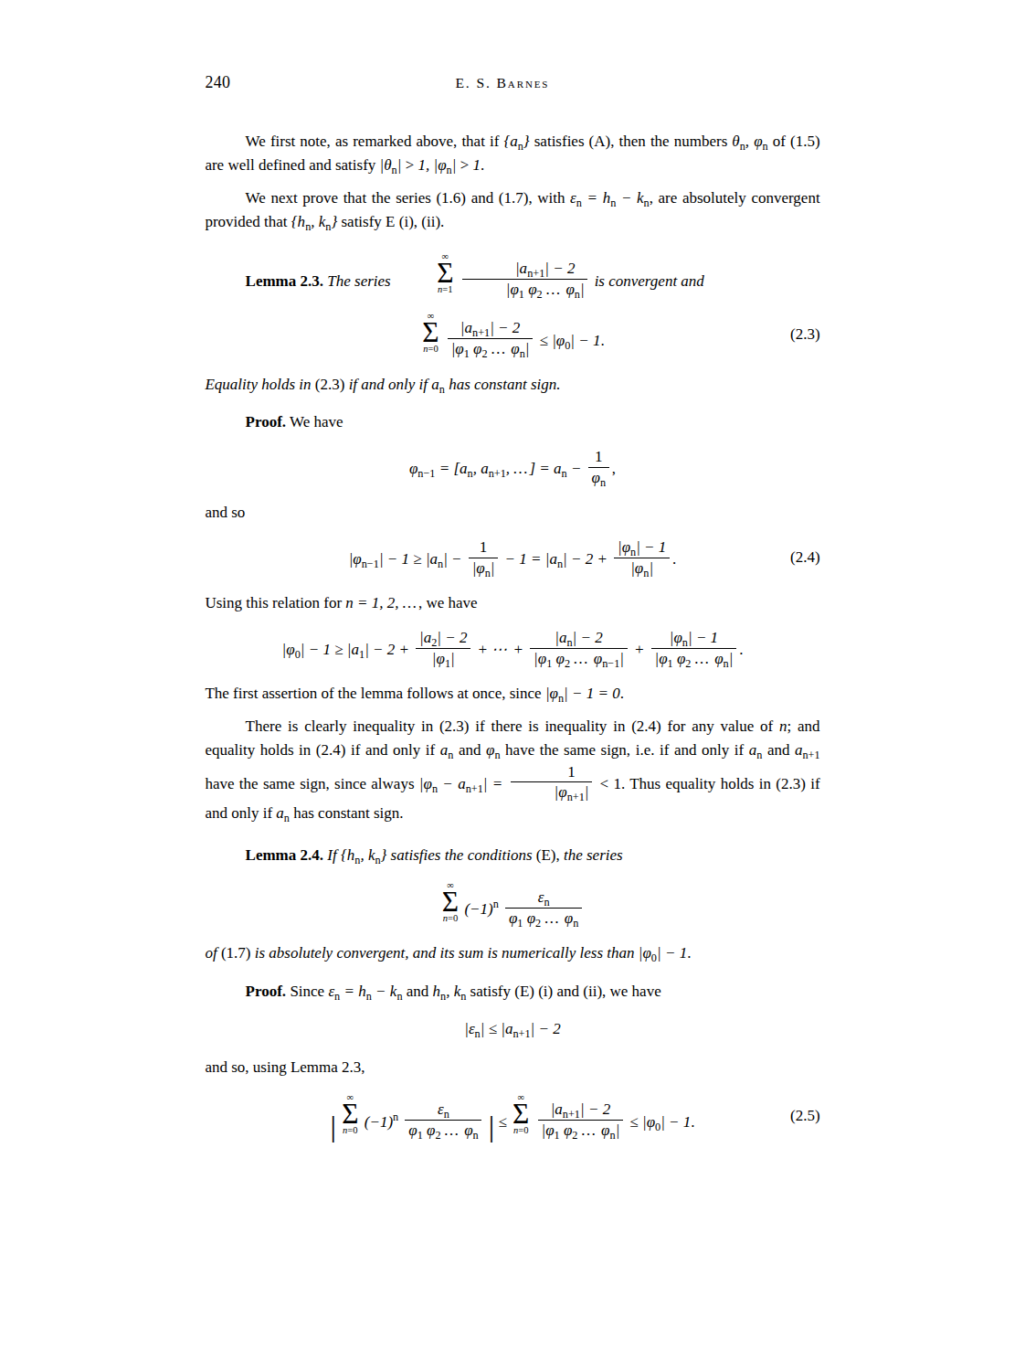240 E. S. Barnes
We first note, as remarked above, that if {an} satisfies (A), then the numbers θn, φn of (1.5) are well defined and satisfy |θn| > 1, |φn| > 1.
We next prove that the series (1.6) and (1.7), with εn = hn − kn, are absolutely convergent provided that {hn, kn} satisfy E (i), (ii).
Lemma 2.3. The series ∞Σn=1 |an+1| − 2|φ1 φ2 … φn| is convergent and
∞Σn=0 |an+1| − 2|φ1 φ2 … φn| ≤ |φ0| − 1. (2.3)
Equality holds in (2.3) if and only if an has constant sign.
Proof. We have
φn−1 = [an, an+1, …] = an − 1 φn,
and so
|φn−1| − 1 ≥ |an| − 1|φn| − 1 = |an| − 2 + |φn| − 1|φn|. (2.4)
Using this relation for n = 1, 2, …, we have
|φ0| − 1 ≥ |a1| − 2 + |a2| − 2|φ1| + ⋯ + |an| − 2|φ1 φ2 … φn−1| + |φn| − 1|φ1 φ2 … φn|.
The first assertion of the lemma follows at once, since |φn| − 1 = 0.
There is clearly inequality in (2.3) if there is inequality in (2.4) for any value of n; and equality holds in (2.4) if and only if an and φn have the same sign, i.e. if and only if an and an+1 have the same sign, since always |φn − an+1| = 1|φn+1| < 1. Thus equality holds in (2.3) if and only if an has constant sign.
Lemma 2.4. If {hn, kn} satisfies the conditions (E), the series
∞Σn=0 (−1)n εn φ1 φ2 … φn
of (1.7) is absolutely convergent, and its sum is numerically less than |φ0| − 1.
Proof. Since εn = hn − kn and hn, kn satisfy (E) (i) and (ii), we have
|εn| ≤ |an+1| − 2
and so, using Lemma 2.3,
| ∞Σn=0 (−1)n εn φ1 φ2 … φn | ≤ ∞Σn=0 |an+1| − 2|φ1 φ2 … φn| ≤ |φ0| − 1. (2.5)